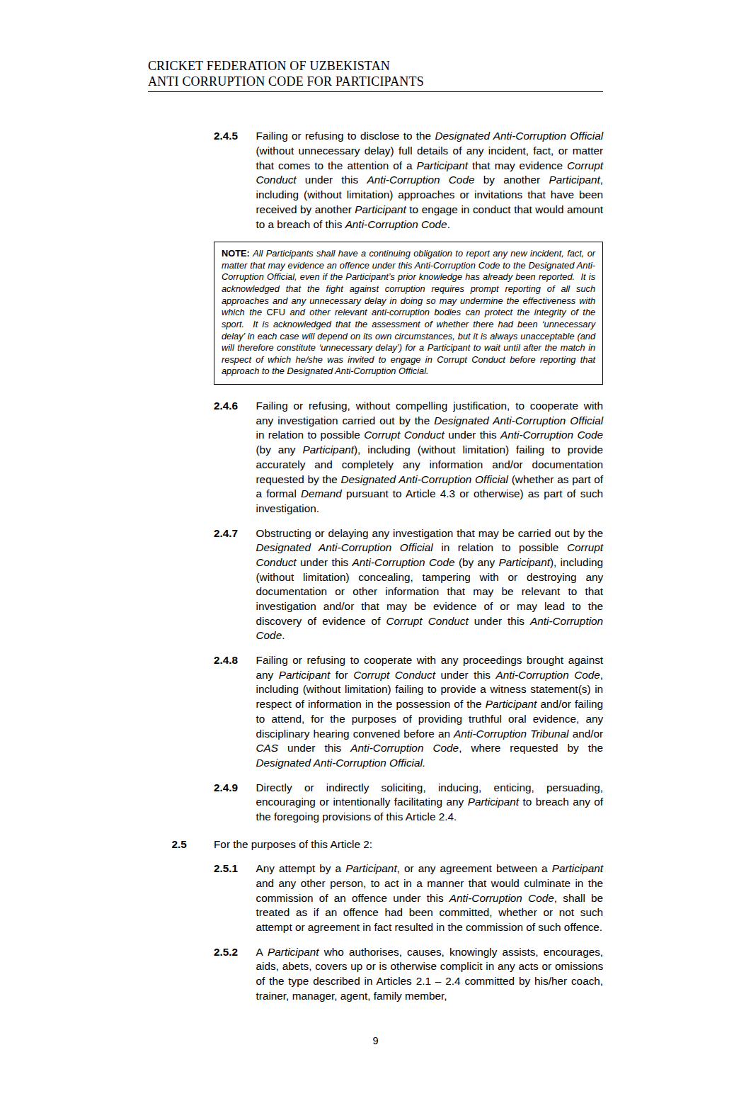CRICKET FEDERATION OF UZBEKISTAN
ANTI CORRUPTION CODE FOR PARTICIPANTS
2.4.5
Failing or refusing to disclose to the Designated Anti-Corruption Official (without unnecessary delay) full details of any incident, fact, or matter that comes to the attention of a Participant that may evidence Corrupt Conduct under this Anti-Corruption Code by another Participant, including (without limitation) approaches or invitations that have been received by another Participant to engage in conduct that would amount to a breach of this Anti-Corruption Code.
NOTE: All Participants shall have a continuing obligation to report any new incident, fact, or matter that may evidence an offence under this Anti-Corruption Code to the Designated Anti-Corruption Official, even if the Participant’s prior knowledge has already been reported. It is acknowledged that the fight against corruption requires prompt reporting of all such approaches and any unnecessary delay in doing so may undermine the effectiveness with which the CFU and other relevant anti-corruption bodies can protect the integrity of the sport. It is acknowledged that the assessment of whether there had been ‘unnecessary delay’ in each case will depend on its own circumstances, but it is always unacceptable (and will therefore constitute ‘unnecessary delay’) for a Participant to wait until after the match in respect of which he/she was invited to engage in Corrupt Conduct before reporting that approach to the Designated Anti-Corruption Official.
2.4.6
Failing or refusing, without compelling justification, to cooperate with any investigation carried out by the Designated Anti-Corruption Official in relation to possible Corrupt Conduct under this Anti-Corruption Code (by any Participant), including (without limitation) failing to provide accurately and completely any information and/or documentation requested by the Designated Anti-Corruption Official (whether as part of a formal Demand pursuant to Article 4.3 or otherwise) as part of such investigation.
2.4.7
Obstructing or delaying any investigation that may be carried out by the Designated Anti-Corruption Official in relation to possible Corrupt Conduct under this Anti-Corruption Code (by any Participant), including (without limitation) concealing, tampering with or destroying any documentation or other information that may be relevant to that investigation and/or that may be evidence of or may lead to the discovery of evidence of Corrupt Conduct under this Anti-Corruption Code.
2.4.8
Failing or refusing to cooperate with any proceedings brought against any Participant for Corrupt Conduct under this Anti-Corruption Code, including (without limitation) failing to provide a witness statement(s) in respect of information in the possession of the Participant and/or failing to attend, for the purposes of providing truthful oral evidence, any disciplinary hearing convened before an Anti-Corruption Tribunal and/or CAS under this Anti-Corruption Code, where requested by the Designated Anti-Corruption Official.
2.4.9
Directly or indirectly soliciting, inducing, enticing, persuading, encouraging or intentionally facilitating any Participant to breach any of the foregoing provisions of this Article 2.4.
2.5
For the purposes of this Article 2:
2.5.1
Any attempt by a Participant, or any agreement between a Participant and any other person, to act in a manner that would culminate in the commission of an offence under this Anti-Corruption Code, shall be treated as if an offence had been committed, whether or not such attempt or agreement in fact resulted in the commission of such offence.
2.5.2
A Participant who authorises, causes, knowingly assists, encourages, aids, abets, covers up or is otherwise complicit in any acts or omissions of the type described in Articles 2.1 – 2.4 committed by his/her coach, trainer, manager, agent, family member,
9